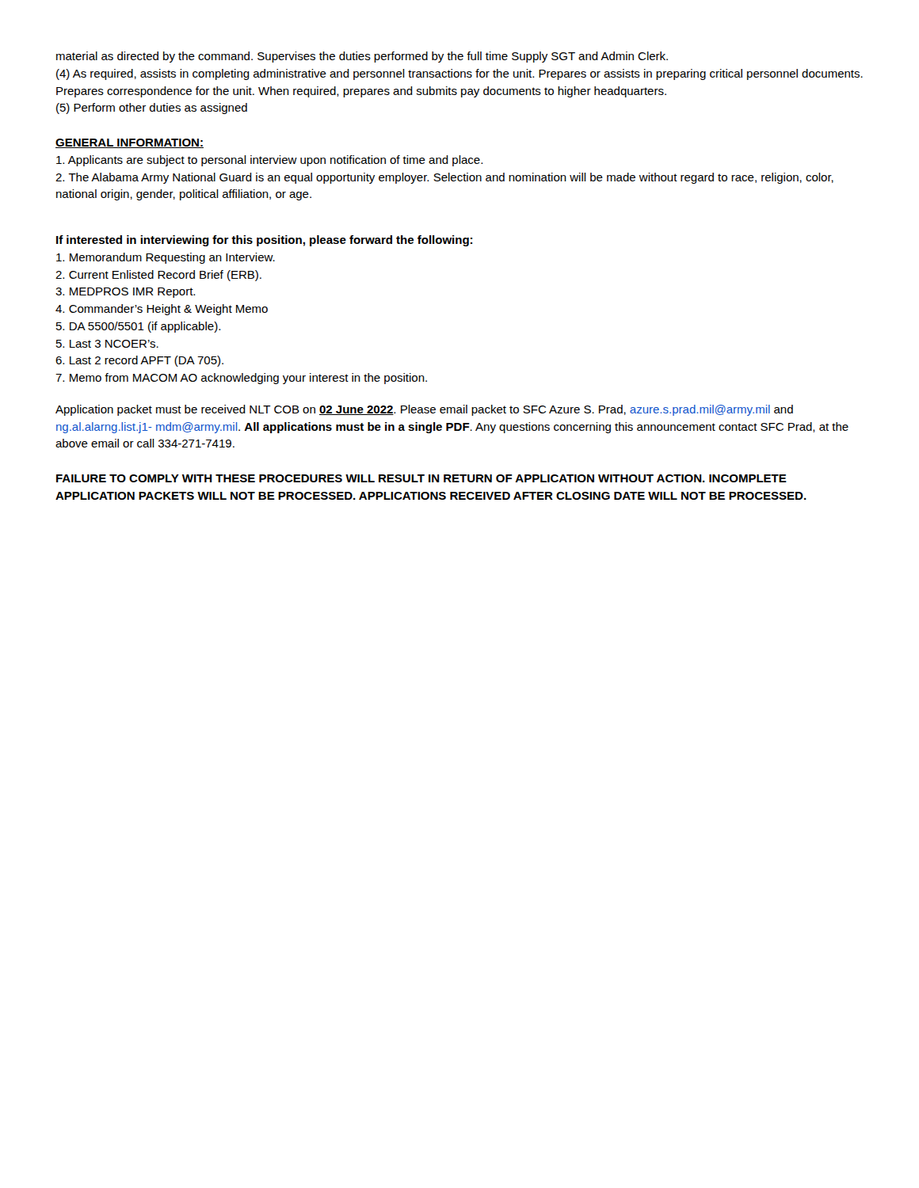material as directed by the command. Supervises the duties performed by the full time Supply SGT and Admin Clerk.
(4) As required, assists in completing administrative and personnel transactions for the unit. Prepares or assists in preparing critical personnel documents. Prepares correspondence for the unit. When required, prepares and submits pay documents to higher headquarters.
(5) Perform other duties as assigned
GENERAL INFORMATION:
1. Applicants are subject to personal interview upon notification of time and place.
2. The Alabama Army National Guard is an equal opportunity employer. Selection and nomination will be made without regard to race, religion, color, national origin, gender, political affiliation, or age.
If interested in interviewing for this position, please forward the following:
1. Memorandum Requesting an Interview.
2. Current Enlisted Record Brief (ERB).
3. MEDPROS IMR Report.
4. Commander’s Height & Weight Memo
5. DA 5500/5501 (if applicable).
5. Last 3 NCOER’s.
6. Last 2 record APFT (DA 705).
7. Memo from MACOM AO acknowledging your interest in the position.
Application packet must be received NLT COB on 02 June 2022. Please email packet to SFC Azure S. Prad, azure.s.prad.mil@army.mil and ng.al.alarng.list.j1- mdm@army.mil. All applications must be in a single PDF. Any questions concerning this announcement contact SFC Prad, at the above email or call 334-271-7419.
FAILURE TO COMPLY WITH THESE PROCEDURES WILL RESULT IN RETURN OF APPLICATION WITHOUT ACTION. INCOMPLETE APPLICATION PACKETS WILL NOT BE PROCESSED. APPLICATIONS RECEIVED AFTER CLOSING DATE WILL NOT BE PROCESSED.